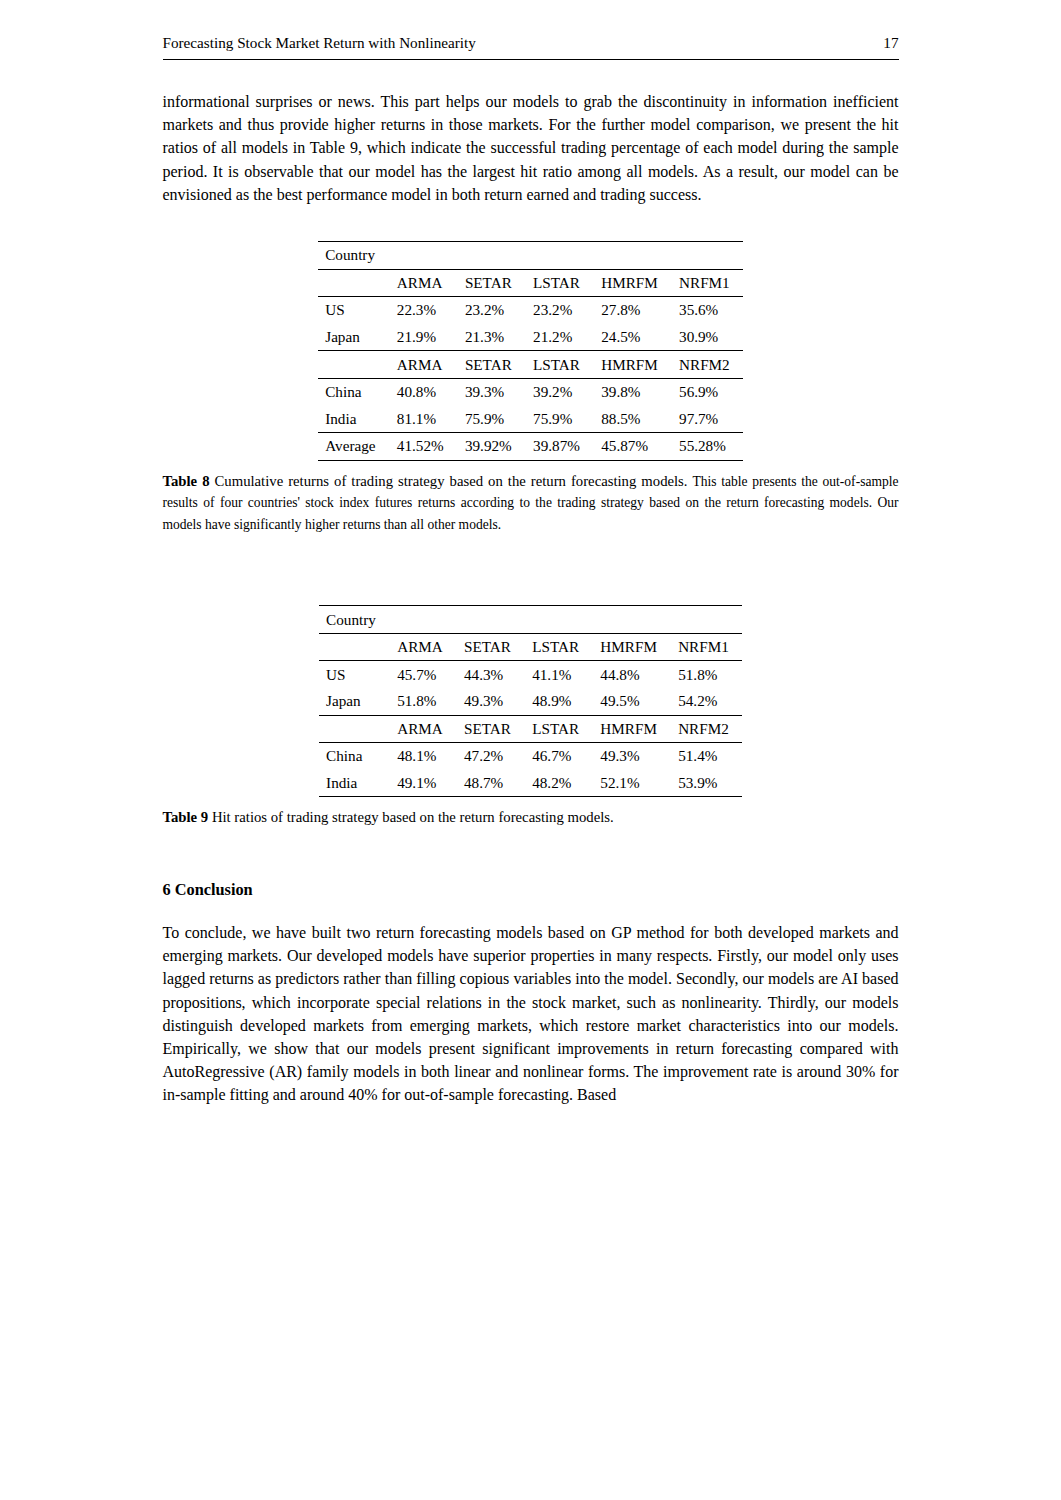Forecasting Stock Market Return with Nonlinearity 17
informational surprises or news. This part helps our models to grab the discontinuity in information inefficient markets and thus provide higher returns in those markets. For the further model comparison, we present the hit ratios of all models in Table 9, which indicate the successful trading percentage of each model during the sample period. It is observable that our model has the largest hit ratio among all models. As a result, our model can be envisioned as the best performance model in both return earned and trading success.
| Country | | | | | |
| | ARMA | SETAR | LSTAR | HMRFM | NRFM1 |
| US | 22.3% | 23.2% | 23.2% | 27.8% | 35.6% |
| Japan | 21.9% | 21.3% | 21.2% | 24.5% | 30.9% |
| | ARMA | SETAR | LSTAR | HMRFM | NRFM2 |
| China | 40.8% | 39.3% | 39.2% | 39.8% | 56.9% |
| India | 81.1% | 75.9% | 75.9% | 88.5% | 97.7% |
| Average | 41.52% | 39.92% | 39.87% | 45.87% | 55.28% |
Table 8 Cumulative returns of trading strategy based on the return forecasting models. This table presents the out-of-sample results of four countries' stock index futures returns according to the trading strategy based on the return forecasting models. Our models have significantly higher returns than all other models.
| Country | | | | | |
| | ARMA | SETAR | LSTAR | HMRFM | NRFM1 |
| US | 45.7% | 44.3% | 41.1% | 44.8% | 51.8% |
| Japan | 51.8% | 49.3% | 48.9% | 49.5% | 54.2% |
| | ARMA | SETAR | LSTAR | HMRFM | NRFM2 |
| China | 48.1% | 47.2% | 46.7% | 49.3% | 51.4% |
| India | 49.1% | 48.7% | 48.2% | 52.1% | 53.9% |
Table 9 Hit ratios of trading strategy based on the return forecasting models.
6 Conclusion
To conclude, we have built two return forecasting models based on GP method for both developed markets and emerging markets. Our developed models have superior properties in many respects. Firstly, our model only uses lagged returns as predictors rather than filling copious variables into the model. Secondly, our models are AI based propositions, which incorporate special relations in the stock market, such as nonlinearity. Thirdly, our models distinguish developed markets from emerging markets, which restore market characteristics into our models. Empirically, we show that our models present significant improvements in return forecasting compared with AutoRegressive (AR) family models in both linear and nonlinear forms. The improvement rate is around 30% for in-sample fitting and around 40% for out-of-sample forecasting. Based